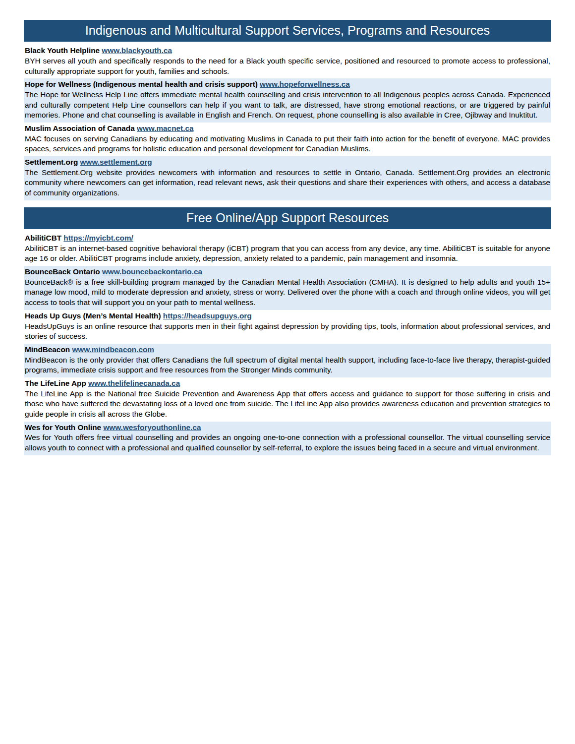Indigenous and Multicultural Support Services, Programs and Resources
Black Youth Helpline www.blackyouth.ca
BYH serves all youth and specifically responds to the need for a Black youth specific service, positioned and resourced to promote access to professional, culturally appropriate support for youth, families and schools.
Hope for Wellness (Indigenous mental health and crisis support) www.hopeforwellness.ca
The Hope for Wellness Help Line offers immediate mental health counselling and crisis intervention to all Indigenous peoples across Canada. Experienced and culturally competent Help Line counsellors can help if you want to talk, are distressed, have strong emotional reactions, or are triggered by painful memories. Phone and chat counselling is available in English and French. On request, phone counselling is also available in Cree, Ojibway and Inuktitut.
Muslim Association of Canada www.macnet.ca
MAC focuses on serving Canadians by educating and motivating Muslims in Canada to put their faith into action for the benefit of everyone. MAC provides spaces, services and programs for holistic education and personal development for Canadian Muslims.
Settlement.org www.settlement.org
The Settlement.Org website provides newcomers with information and resources to settle in Ontario, Canada. Settlement.Org provides an electronic community where newcomers can get information, read relevant news, ask their questions and share their experiences with others, and access a database of community organizations.
Free Online/App Support Resources
AbilitiCBT https://myicbt.com/
AbilitiCBT is an internet-based cognitive behavioral therapy (iCBT) program that you can access from any device, any time. AbilitiCBT is suitable for anyone age 16 or older. AbilitiCBT programs include anxiety, depression, anxiety related to a pandemic, pain management and insomnia.
BounceBack Ontario www.bouncebackontario.ca
BounceBack® is a free skill-building program managed by the Canadian Mental Health Association (CMHA). It is designed to help adults and youth 15+ manage low mood, mild to moderate depression and anxiety, stress or worry. Delivered over the phone with a coach and through online videos, you will get access to tools that will support you on your path to mental wellness.
Heads Up Guys (Men’s Mental Health) https://headsupguys.org
HeadsUpGuys is an online resource that supports men in their fight against depression by providing tips, tools, information about professional services, and stories of success.
MindBeacon www.mindbeacon.com
MindBeacon is the only provider that offers Canadians the full spectrum of digital mental health support, including face-to-face live therapy, therapist-guided programs, immediate crisis support and free resources from the Stronger Minds community.
The LifeLine App www.thelifelinecanada.ca
The LifeLine App is the National free Suicide Prevention and Awareness App that offers access and guidance to support for those suffering in crisis and those who have suffered the devastating loss of a loved one from suicide. The LifeLine App also provides awareness education and prevention strategies to guide people in crisis all across the Globe.
Wes for Youth Online www.wesforyouthonline.ca
Wes for Youth offers free virtual counselling and provides an ongoing one-to-one connection with a professional counsellor. The virtual counselling service allows youth to connect with a professional and qualified counsellor by self-referral, to explore the issues being faced in a secure and virtual environment.